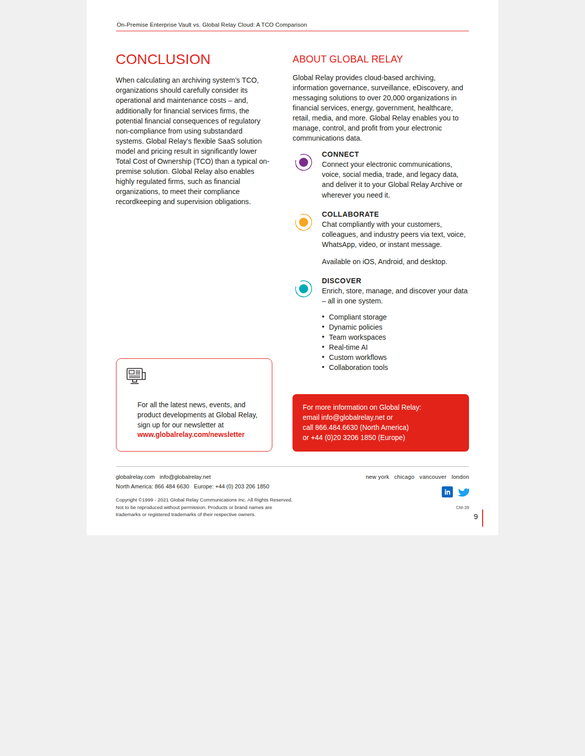On-Premise Enterprise Vault vs. Global Relay Cloud: A TCO Comparison
CONCLUSION
When calculating an archiving system’s TCO, organizations should carefully consider its operational and maintenance costs – and, additionally for financial services firms, the potential financial consequences of regulatory non-compliance from using substandard systems. Global Relay’s flexible SaaS solution model and pricing result in significantly lower Total Cost of Ownership (TCO) than a typical on-premise solution. Global Relay also enables highly regulated firms, such as financial organizations, to meet their compliance recordkeeping and supervision obligations.
For all the latest news, events, and product developments at Global Relay, sign up for our newsletter at
www.globalrelay.com/newsletter
ABOUT GLOBAL RELAY
Global Relay provides cloud-based archiving, information governance, surveillance, eDiscovery, and messaging solutions to over 20,000 organizations in financial services, energy, government, healthcare, retail, media, and more. Global Relay enables you to manage, control, and profit from your electronic communications data.
CONNECT
Connect your electronic communications, voice, social media, trade, and legacy data, and deliver it to your Global Relay Archive or wherever you need it.
COLLABORATE
Chat compliantly with your customers, colleagues, and industry peers via text, voice, WhatsApp, video, or instant message.
Available on iOS, Android, and desktop.
DISCOVER
Enrich, store, manage, and discover your data – all in one system.
Compliant storage
Dynamic policies
Team workspaces
Real-time AI
Custom workflows
Collaboration tools
For more information on Global Relay:
email info@globalrelay.net or
call 866.484.6630 (North America)
or +44 (0)20 3206 1850 (Europe)
globalrelay.com info@globalrelay.net
North America: 866 484 6630 Europe: +44 (0) 203 206 1850
Copyright ©1999 - 2021 Global Relay Communications Inc. All Rights Reserved.
Not to be reproduced without permission. Products or brand names are
trademarks or registered trademarks of their respective owners.
new york chicago vancouver london
CM-39
9